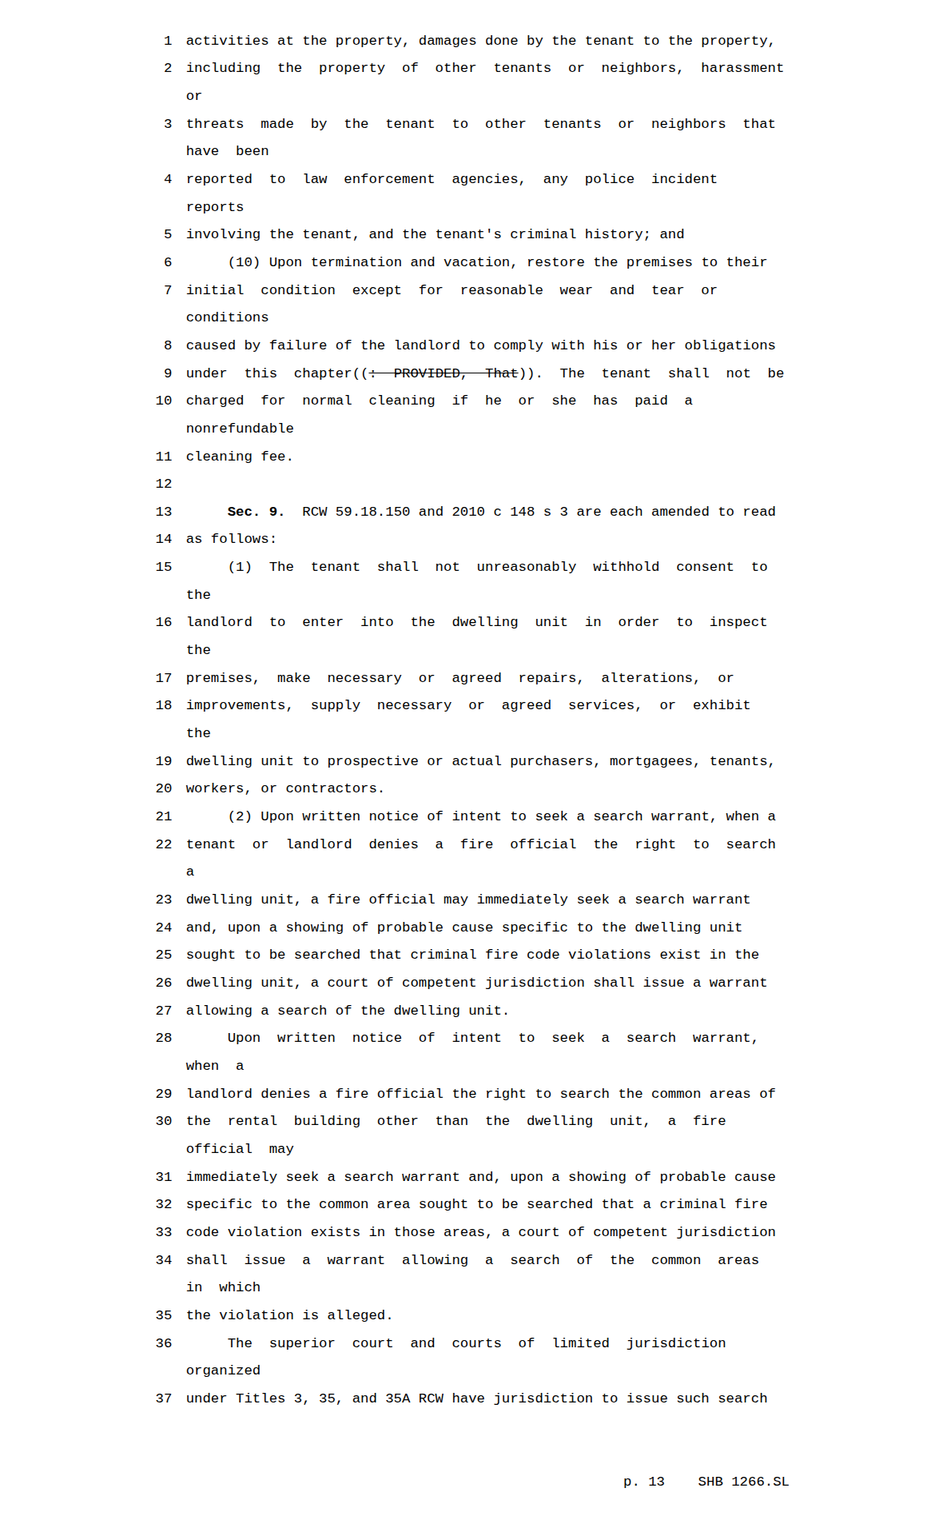activities at the property, damages done by the tenant to the property,
including the property of other tenants or neighbors, harassment or
threats made by the tenant to other tenants or neighbors that have been
reported to law enforcement agencies, any police incident reports
involving the tenant, and the tenant's criminal history; and
(10) Upon termination and vacation, restore the premises to their
initial condition except for reasonable wear and tear or conditions
caused by failure of the landlord to comply with his or her obligations
under this chapter((: PROVIDED, That)). The tenant shall not be
charged for normal cleaning if he or she has paid a nonrefundable
cleaning fee.
Sec. 9. RCW 59.18.150 and 2010 c 148 s 3 are each amended to read
as follows:
(1) The tenant shall not unreasonably withhold consent to the
landlord to enter into the dwelling unit in order to inspect the
premises, make necessary or agreed repairs, alterations, or
improvements, supply necessary or agreed services, or exhibit the
dwelling unit to prospective or actual purchasers, mortgagees, tenants,
workers, or contractors.
(2) Upon written notice of intent to seek a search warrant, when a
tenant or landlord denies a fire official the right to search a
dwelling unit, a fire official may immediately seek a search warrant
and, upon a showing of probable cause specific to the dwelling unit
sought to be searched that criminal fire code violations exist in the
dwelling unit, a court of competent jurisdiction shall issue a warrant
allowing a search of the dwelling unit.
Upon written notice of intent to seek a search warrant, when a
landlord denies a fire official the right to search the common areas of
the rental building other than the dwelling unit, a fire official may
immediately seek a search warrant and, upon a showing of probable cause
specific to the common area sought to be searched that a criminal fire
code violation exists in those areas, a court of competent jurisdiction
shall issue a warrant allowing a search of the common areas in which
the violation is alleged.
The superior court and courts of limited jurisdiction organized
under Titles 3, 35, and 35A RCW have jurisdiction to issue such search
p. 13 SHB 1266.SL